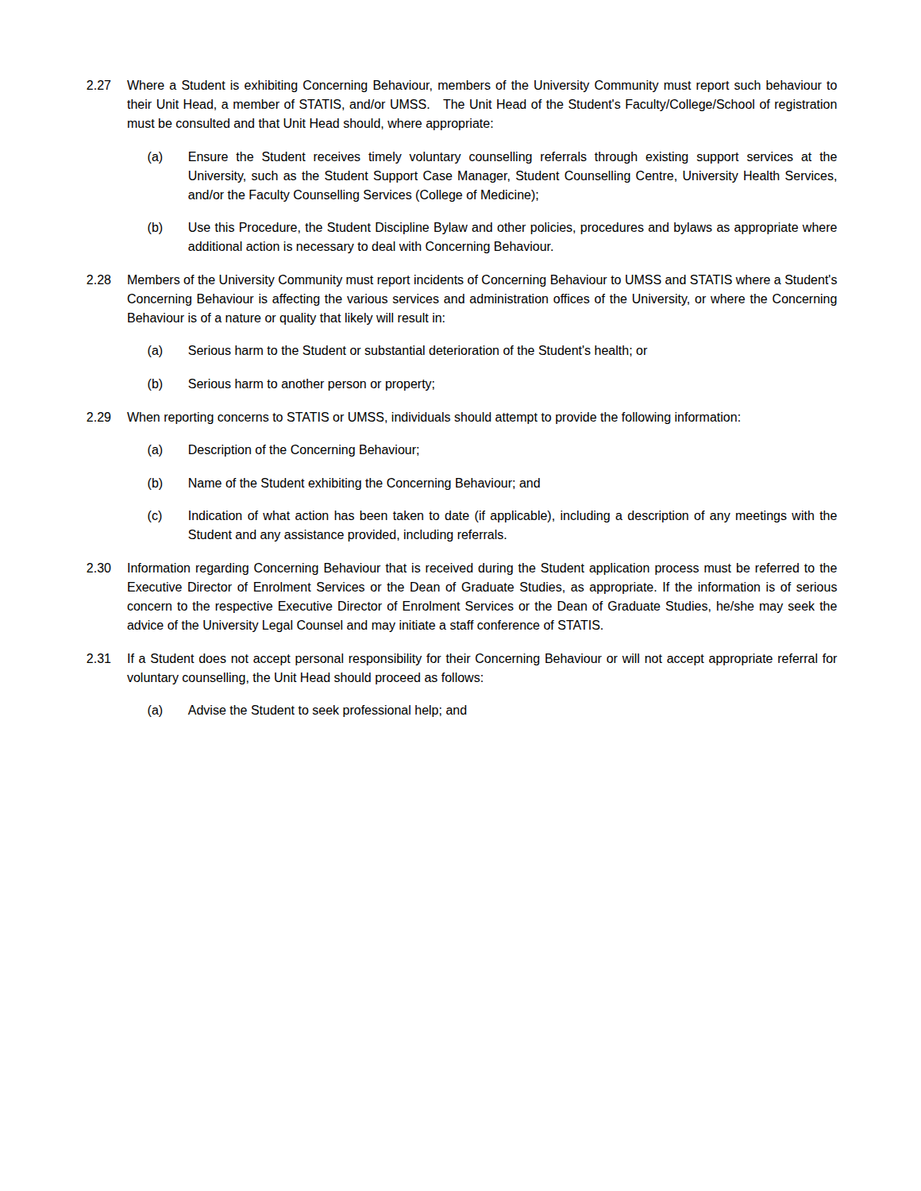2.27
Where a Student is exhibiting Concerning Behaviour, members of the University Community must report such behaviour to their Unit Head, a member of STATIS, and/or UMSS. The Unit Head of the Student's Faculty/College/School of registration must be consulted and that Unit Head should, where appropriate:
(a)
Ensure the Student receives timely voluntary counselling referrals through existing support services at the University, such as the Student Support Case Manager, Student Counselling Centre, University Health Services, and/or the Faculty Counselling Services (College of Medicine);
(b)
Use this Procedure, the Student Discipline Bylaw and other policies, procedures and bylaws as appropriate where additional action is necessary to deal with Concerning Behaviour.
2.28
Members of the University Community must report incidents of Concerning Behaviour to UMSS and STATIS where a Student's Concerning Behaviour is affecting the various services and administration offices of the University, or where the Concerning Behaviour is of a nature or quality that likely will result in:
(a)
Serious harm to the Student or substantial deterioration of the Student's health; or
(b)
Serious harm to another person or property;
2.29
When reporting concerns to STATIS or UMSS, individuals should attempt to provide the following information:
(a)
Description of the Concerning Behaviour;
(b)
Name of the Student exhibiting the Concerning Behaviour; and
(c)
Indication of what action has been taken to date (if applicable), including a description of any meetings with the Student and any assistance provided, including referrals.
2.30
Information regarding Concerning Behaviour that is received during the Student application process must be referred to the Executive Director of Enrolment Services or the Dean of Graduate Studies, as appropriate. If the information is of serious concern to the respective Executive Director of Enrolment Services or the Dean of Graduate Studies, he/she may seek the advice of the University Legal Counsel and may initiate a staff conference of STATIS.
2.31
If a Student does not accept personal responsibility for their Concerning Behaviour or will not accept appropriate referral for voluntary counselling, the Unit Head should proceed as follows:
(a)
Advise the Student to seek professional help; and